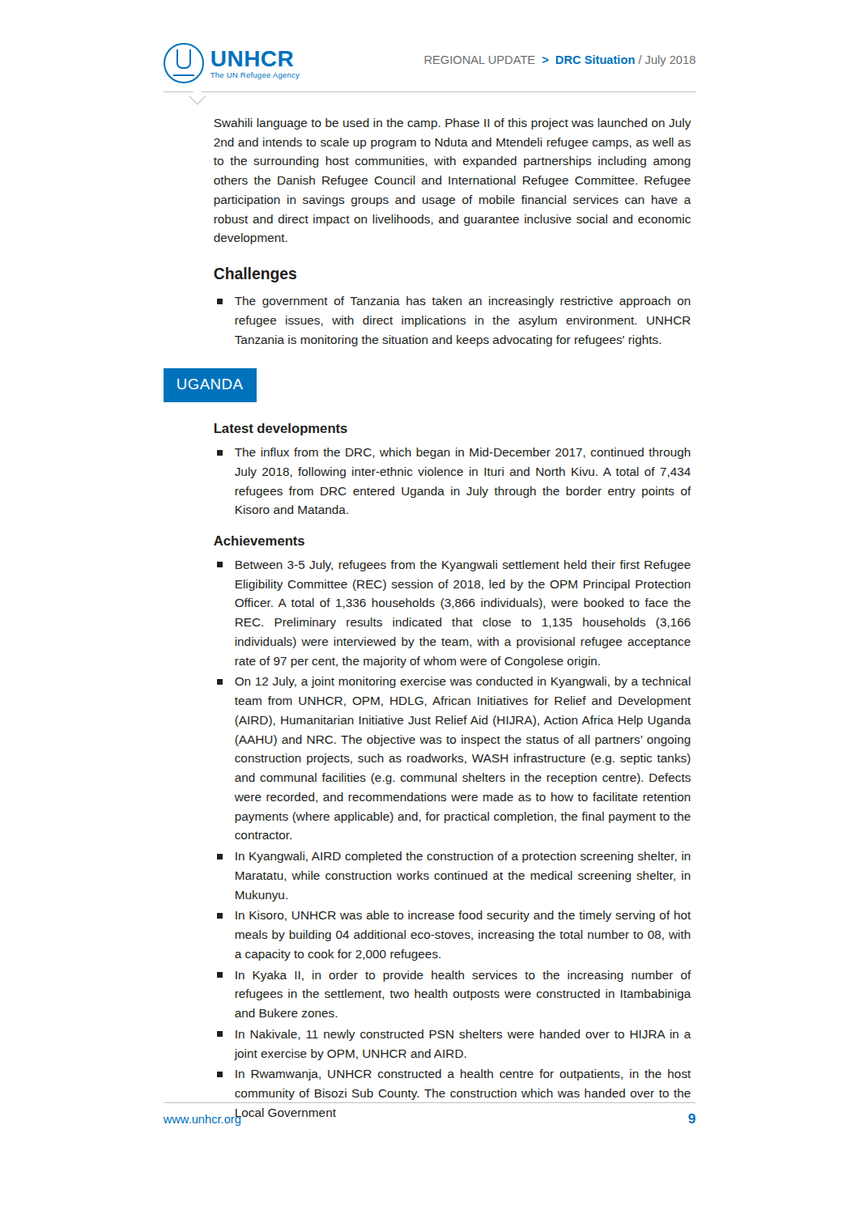UNHCR
The UN Refugee Agency
REGIONAL UPDATE > DRC Situation / July 2018
Swahili language to be used in the camp. Phase II of this project was launched on July 2nd and intends to scale up program to Nduta and Mtendeli refugee camps, as well as to the surrounding host communities, with expanded partnerships including among others the Danish Refugee Council and International Refugee Committee. Refugee participation in savings groups and usage of mobile financial services can have a robust and direct impact on livelihoods, and guarantee inclusive social and economic development.
Challenges
The government of Tanzania has taken an increasingly restrictive approach on refugee issues, with direct implications in the asylum environment. UNHCR Tanzania is monitoring the situation and keeps advocating for refugees' rights.
UGANDA
Latest developments
The influx from the DRC, which began in Mid-December 2017, continued through July 2018, following inter-ethnic violence in Ituri and North Kivu. A total of 7,434 refugees from DRC entered Uganda in July through the border entry points of Kisoro and Matanda.
Achievements
Between 3-5 July, refugees from the Kyangwali settlement held their first Refugee Eligibility Committee (REC) session of 2018, led by the OPM Principal Protection Officer. A total of 1,336 households (3,866 individuals), were booked to face the REC. Preliminary results indicated that close to 1,135 households (3,166 individuals) were interviewed by the team, with a provisional refugee acceptance rate of 97 per cent, the majority of whom were of Congolese origin.
On 12 July, a joint monitoring exercise was conducted in Kyangwali, by a technical team from UNHCR, OPM, HDLG, African Initiatives for Relief and Development (AIRD), Humanitarian Initiative Just Relief Aid (HIJRA), Action Africa Help Uganda (AAHU) and NRC. The objective was to inspect the status of all partners’ ongoing construction projects, such as roadworks, WASH infrastructure (e.g. septic tanks) and communal facilities (e.g. communal shelters in the reception centre). Defects were recorded, and recommendations were made as to how to facilitate retention payments (where applicable) and, for practical completion, the final payment to the contractor.
In Kyangwali, AIRD completed the construction of a protection screening shelter, in Maratatu, while construction works continued at the medical screening shelter, in Mukunyu.
In Kisoro, UNHCR was able to increase food security and the timely serving of hot meals by building 04 additional eco-stoves, increasing the total number to 08, with a capacity to cook for 2,000 refugees.
In Kyaka II, in order to provide health services to the increasing number of refugees in the settlement, two health outposts were constructed in Itambabiniga and Bukere zones.
In Nakivale, 11 newly constructed PSN shelters were handed over to HIJRA in a joint exercise by OPM, UNHCR and AIRD.
In Rwamwanja, UNHCR constructed a health centre for outpatients, in the host community of Bisozi Sub County. The construction which was handed over to the Local Government
www.unhcr.org
9